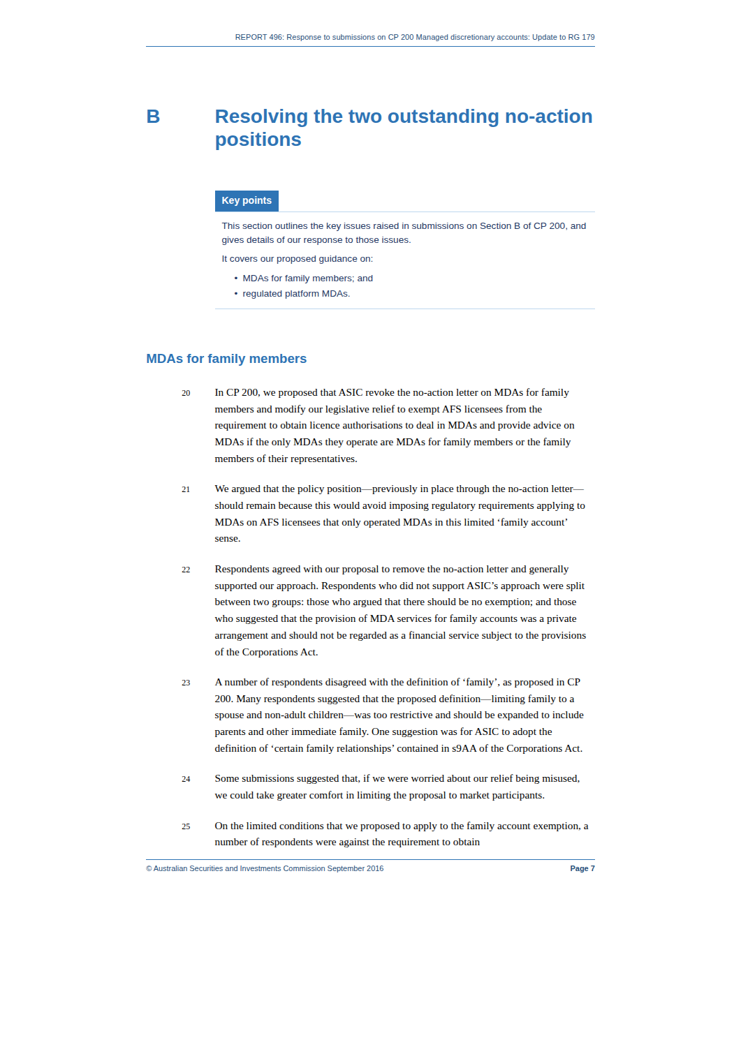REPORT 496: Response to submissions on CP 200 Managed discretionary accounts: Update to RG 179
B
Resolving the two outstanding no-action positions
Key points
This section outlines the key issues raised in submissions on Section B of CP 200, and gives details of our response to those issues.
It covers our proposed guidance on:
MDAs for family members; and
regulated platform MDAs.
MDAs for family members
20
In CP 200, we proposed that ASIC revoke the no-action letter on MDAs for family members and modify our legislative relief to exempt AFS licensees from the requirement to obtain licence authorisations to deal in MDAs and provide advice on MDAs if the only MDAs they operate are MDAs for family members or the family members of their representatives.
21
We argued that the policy position—previously in place through the no-action letter—should remain because this would avoid imposing regulatory requirements applying to MDAs on AFS licensees that only operated MDAs in this limited ‘family account’ sense.
22
Respondents agreed with our proposal to remove the no-action letter and generally supported our approach. Respondents who did not support ASIC’s approach were split between two groups: those who argued that there should be no exemption; and those who suggested that the provision of MDA services for family accounts was a private arrangement and should not be regarded as a financial service subject to the provisions of the Corporations Act.
23
A number of respondents disagreed with the definition of ‘family’, as proposed in CP 200. Many respondents suggested that the proposed definition—limiting family to a spouse and non-adult children—was too restrictive and should be expanded to include parents and other immediate family. One suggestion was for ASIC to adopt the definition of ‘certain family relationships’ contained in s9AA of the Corporations Act.
24
Some submissions suggested that, if we were worried about our relief being misused, we could take greater comfort in limiting the proposal to market participants.
25
On the limited conditions that we proposed to apply to the family account exemption, a number of respondents were against the requirement to obtain
© Australian Securities and Investments Commission September 2016
Page 7